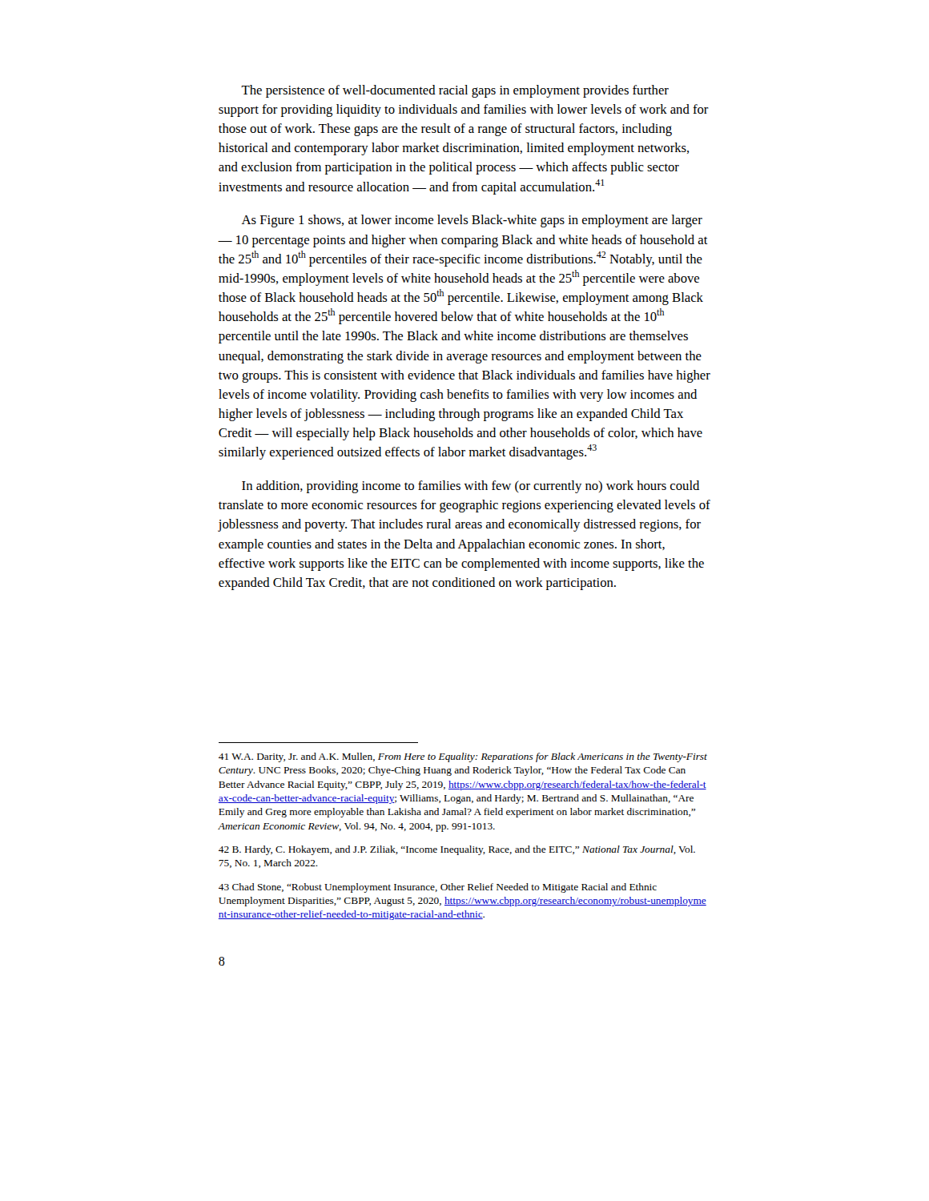The persistence of well-documented racial gaps in employment provides further support for providing liquidity to individuals and families with lower levels of work and for those out of work. These gaps are the result of a range of structural factors, including historical and contemporary labor market discrimination, limited employment networks, and exclusion from participation in the political process — which affects public sector investments and resource allocation — and from capital accumulation.41
As Figure 1 shows, at lower income levels Black-white gaps in employment are larger — 10 percentage points and higher when comparing Black and white heads of household at the 25th and 10th percentiles of their race-specific income distributions.42 Notably, until the mid-1990s, employment levels of white household heads at the 25th percentile were above those of Black household heads at the 50th percentile. Likewise, employment among Black households at the 25th percentile hovered below that of white households at the 10th percentile until the late 1990s. The Black and white income distributions are themselves unequal, demonstrating the stark divide in average resources and employment between the two groups. This is consistent with evidence that Black individuals and families have higher levels of income volatility. Providing cash benefits to families with very low incomes and higher levels of joblessness — including through programs like an expanded Child Tax Credit — will especially help Black households and other households of color, which have similarly experienced outsized effects of labor market disadvantages.43
In addition, providing income to families with few (or currently no) work hours could translate to more economic resources for geographic regions experiencing elevated levels of joblessness and poverty. That includes rural areas and economically distressed regions, for example counties and states in the Delta and Appalachian economic zones. In short, effective work supports like the EITC can be complemented with income supports, like the expanded Child Tax Credit, that are not conditioned on work participation.
41 W.A. Darity, Jr. and A.K. Mullen, From Here to Equality: Reparations for Black Americans in the Twenty-First Century. UNC Press Books, 2020; Chye-Ching Huang and Roderick Taylor, “How the Federal Tax Code Can Better Advance Racial Equity,” CBPP, July 25, 2019, https://www.cbpp.org/research/federal-tax/how-the-federal-tax-code-can-better-advance-racial-equity; Williams, Logan, and Hardy; M. Bertrand and S. Mullainathan, “Are Emily and Greg more employable than Lakisha and Jamal? A field experiment on labor market discrimination,” American Economic Review, Vol. 94, No. 4, 2004, pp. 991-1013.
42 B. Hardy, C. Hokayem, and J.P. Ziliak, “Income Inequality, Race, and the EITC,” National Tax Journal, Vol. 75, No. 1, March 2022.
43 Chad Stone, “Robust Unemployment Insurance, Other Relief Needed to Mitigate Racial and Ethnic Unemployment Disparities,” CBPP, August 5, 2020, https://www.cbpp.org/research/economy/robust-unemployment-insurance-other-relief-needed-to-mitigate-racial-and-ethnic.
8